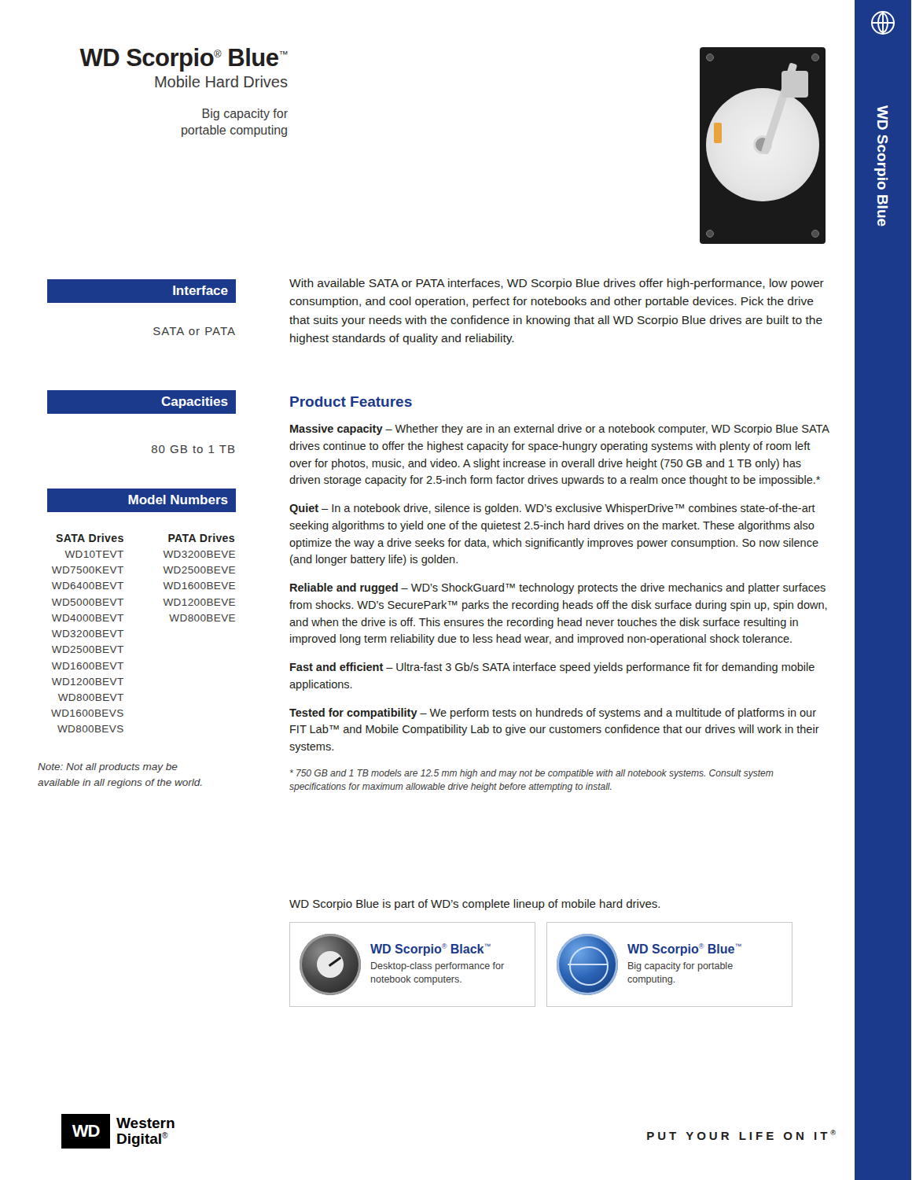WD Scorpio Blue
WD Scorpio® Blue™
Mobile Hard Drives
Big capacity for
portable computing
Interface
SATA or PATA
Capacities
80 GB to 1 TB
Model Numbers
| SATA Drives | PATA Drives |
| --- | --- |
| WD10TEVT | WD3200BEVE |
| WD7500KEVT | WD2500BEVE |
| WD6400BEVT | WD1600BEVE |
| WD5000BEVT | WD1200BEVE |
| WD4000BEVT | WD800BEVE |
| WD3200BEVT | |
| WD2500BEVT | |
| WD1600BEVT | |
| WD1200BEVT | |
| WD800BEVT | |
| WD1600BEVS | |
| WD800BEVS | |
Note: Not all products may be available in all regions of the world.
With available SATA or PATA interfaces, WD Scorpio Blue drives offer high-performance, low power consumption, and cool operation, perfect for notebooks and other portable devices. Pick the drive that suits your needs with the confidence in knowing that all WD Scorpio Blue drives are built to the highest standards of quality and reliability.
Product Features
Massive capacity – Whether they are in an external drive or a notebook computer, WD Scorpio Blue SATA drives continue to offer the highest capacity for space-hungry operating systems with plenty of room left over for photos, music, and video. A slight increase in overall drive height (750 GB and 1 TB only) has driven storage capacity for 2.5-inch form factor drives upwards to a realm once thought to be impossible.*
Quiet – In a notebook drive, silence is golden. WD’s exclusive WhisperDrive™ combines state-of-the-art seeking algorithms to yield one of the quietest 2.5-inch hard drives on the market. These algorithms also optimize the way a drive seeks for data, which significantly improves power consumption. So now silence (and longer battery life) is golden.
Reliable and rugged – WD’s ShockGuard™ technology protects the drive mechanics and platter surfaces from shocks. WD’s SecurePark™ parks the recording heads off the disk surface during spin up, spin down, and when the drive is off. This ensures the recording head never touches the disk surface resulting in improved long term reliability due to less head wear, and improved non-operational shock tolerance.
Fast and efficient – Ultra-fast 3 Gb/s SATA interface speed yields performance fit for demanding mobile applications.
Tested for compatibility – We perform tests on hundreds of systems and a multitude of platforms in our FIT Lab™ and Mobile Compatibility Lab to give our customers confidence that our drives will work in their systems.
* 750 GB and 1 TB models are 12.5 mm high and may not be compatible with all notebook systems. Consult system specifications for maximum allowable drive height before attempting to install.
WD Scorpio Blue is part of WD’s complete lineup of mobile hard drives.
WD Scorpio® Black™
Desktop-class performance for notebook computers.
WD Scorpio® Blue™
Big capacity for portable computing.
WD
Western
Digital®
PUT YOUR LIFE ON IT®